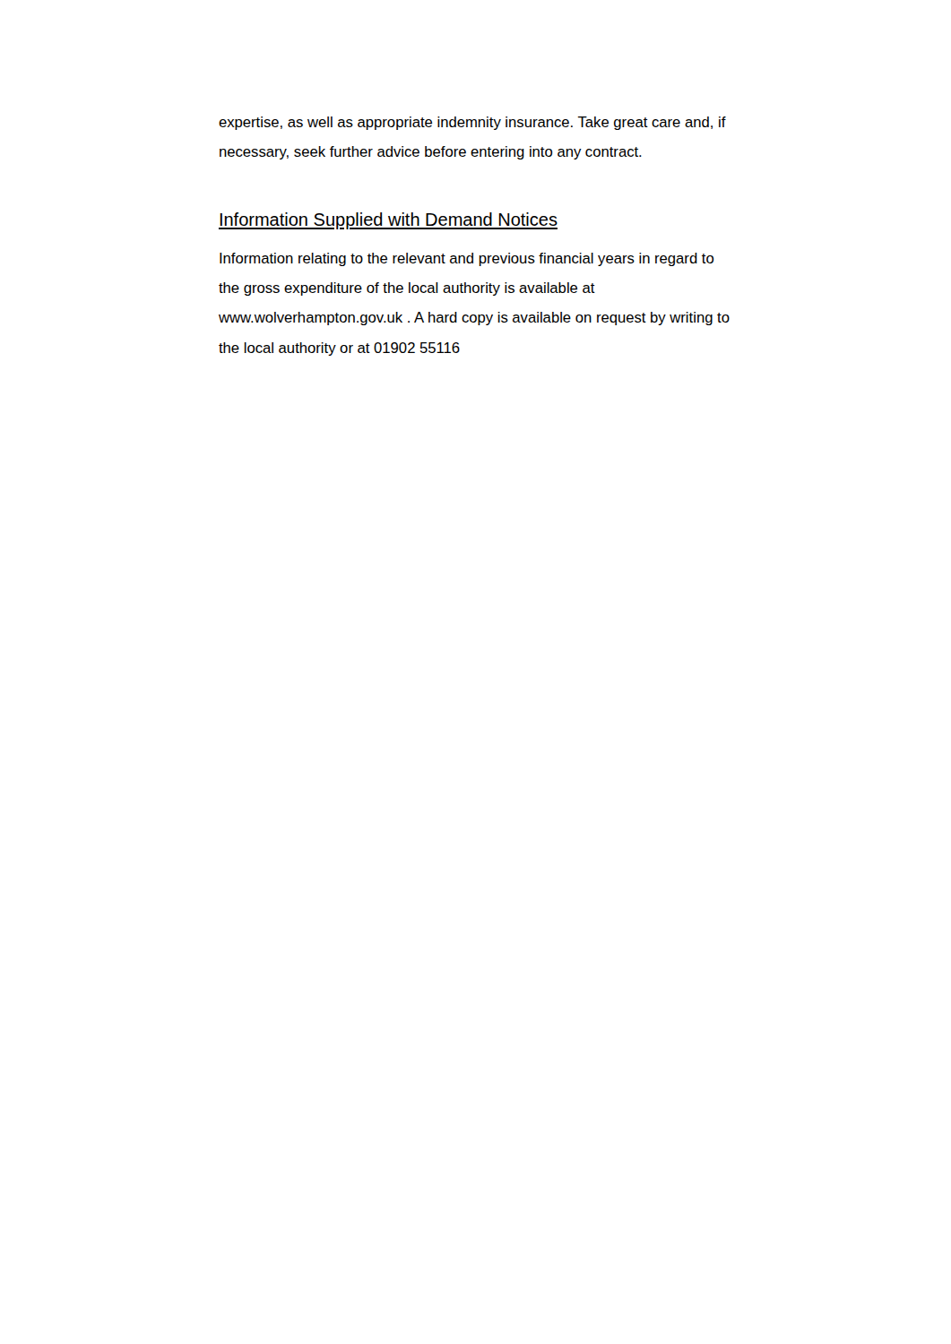expertise, as well as appropriate indemnity insurance. Take great care and, if necessary, seek further advice before entering into any contract.
Information Supplied with Demand Notices
Information relating to the relevant and previous financial years in regard to the gross expenditure of the local authority is available at www.wolverhampton.gov.uk . A hard copy is available on request by writing to the local authority or at 01902 55116